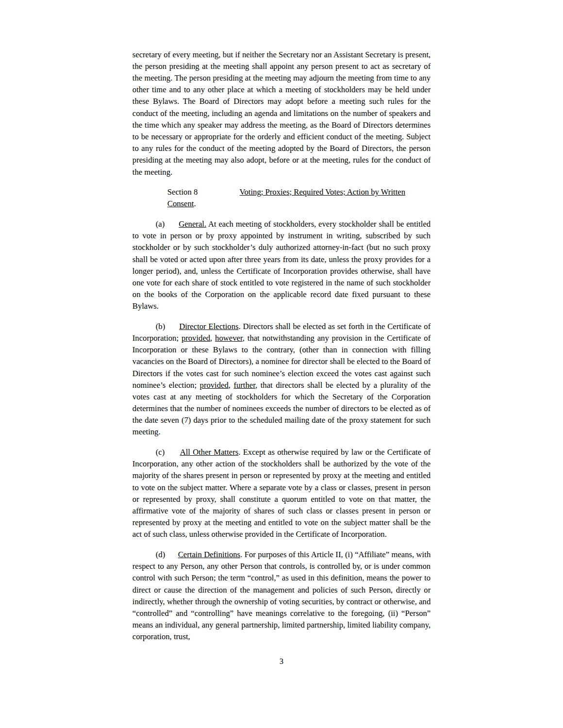secretary of every meeting, but if neither the Secretary nor an Assistant Secretary is present, the person presiding at the meeting shall appoint any person present to act as secretary of the meeting. The person presiding at the meeting may adjourn the meeting from time to any other time and to any other place at which a meeting of stockholders may be held under these Bylaws. The Board of Directors may adopt before a meeting such rules for the conduct of the meeting, including an agenda and limitations on the number of speakers and the time which any speaker may address the meeting, as the Board of Directors determines to be necessary or appropriate for the orderly and efficient conduct of the meeting. Subject to any rules for the conduct of the meeting adopted by the Board of Directors, the person presiding at the meeting may also adopt, before or at the meeting, rules for the conduct of the meeting.
Section 8 Voting; Proxies; Required Votes; Action by Written Consent.
(a) General. At each meeting of stockholders, every stockholder shall be entitled to vote in person or by proxy appointed by instrument in writing, subscribed by such stockholder or by such stockholder’s duly authorized attorney-in-fact (but no such proxy shall be voted or acted upon after three years from its date, unless the proxy provides for a longer period), and, unless the Certificate of Incorporation provides otherwise, shall have one vote for each share of stock entitled to vote registered in the name of such stockholder on the books of the Corporation on the applicable record date fixed pursuant to these Bylaws.
(b) Director Elections. Directors shall be elected as set forth in the Certificate of Incorporation; provided, however, that notwithstanding any provision in the Certificate of Incorporation or these Bylaws to the contrary, (other than in connection with filling vacancies on the Board of Directors), a nominee for director shall be elected to the Board of Directors if the votes cast for such nominee’s election exceed the votes cast against such nominee’s election; provided, further, that directors shall be elected by a plurality of the votes cast at any meeting of stockholders for which the Secretary of the Corporation determines that the number of nominees exceeds the number of directors to be elected as of the date seven (7) days prior to the scheduled mailing date of the proxy statement for such meeting.
(c) All Other Matters. Except as otherwise required by law or the Certificate of Incorporation, any other action of the stockholders shall be authorized by the vote of the majority of the shares present in person or represented by proxy at the meeting and entitled to vote on the subject matter. Where a separate vote by a class or classes, present in person or represented by proxy, shall constitute a quorum entitled to vote on that matter, the affirmative vote of the majority of shares of such class or classes present in person or represented by proxy at the meeting and entitled to vote on the subject matter shall be the act of such class, unless otherwise provided in the Certificate of Incorporation.
(d) Certain Definitions. For purposes of this Article II, (i) “Affiliate” means, with respect to any Person, any other Person that controls, is controlled by, or is under common control with such Person; the term “control,” as used in this definition, means the power to direct or cause the direction of the management and policies of such Person, directly or indirectly, whether through the ownership of voting securities, by contract or otherwise, and “controlled” and “controlling” have meanings correlative to the foregoing, (ii) “Person” means an individual, any general partnership, limited partnership, limited liability company, corporation, trust,
3